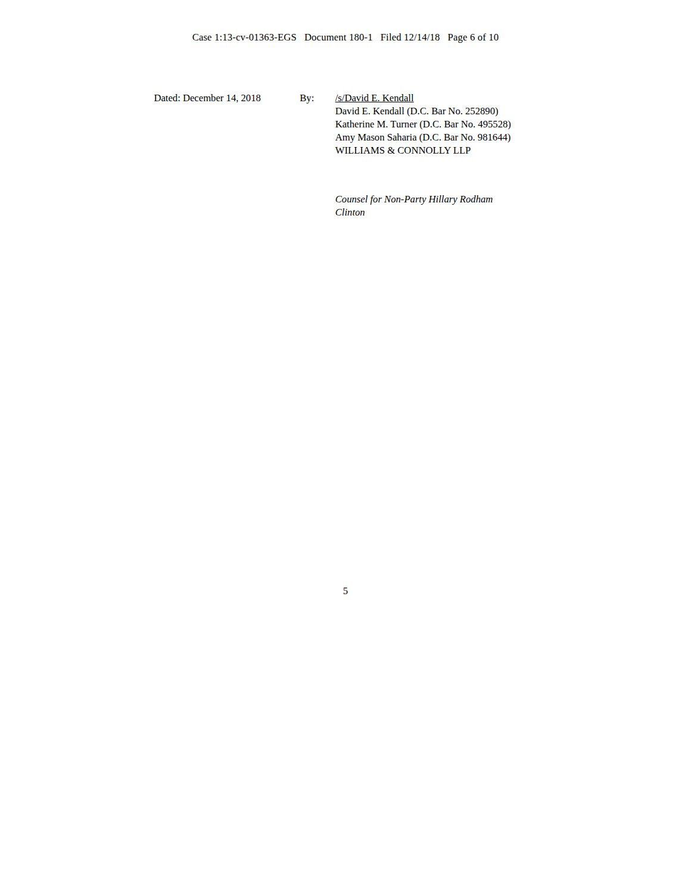Case 1:13-cv-01363-EGS Document 180-1 Filed 12/14/18 Page 6 of 10
Dated: December 14, 2018
By:
/s/David E. Kendall
David E. Kendall (D.C. Bar No. 252890)
Katherine M. Turner (D.C. Bar No. 495528)
Amy Mason Saharia (D.C. Bar No. 981644)
WILLIAMS & CONNOLLY LLP
Counsel for Non-Party Hillary Rodham
Clinton
5